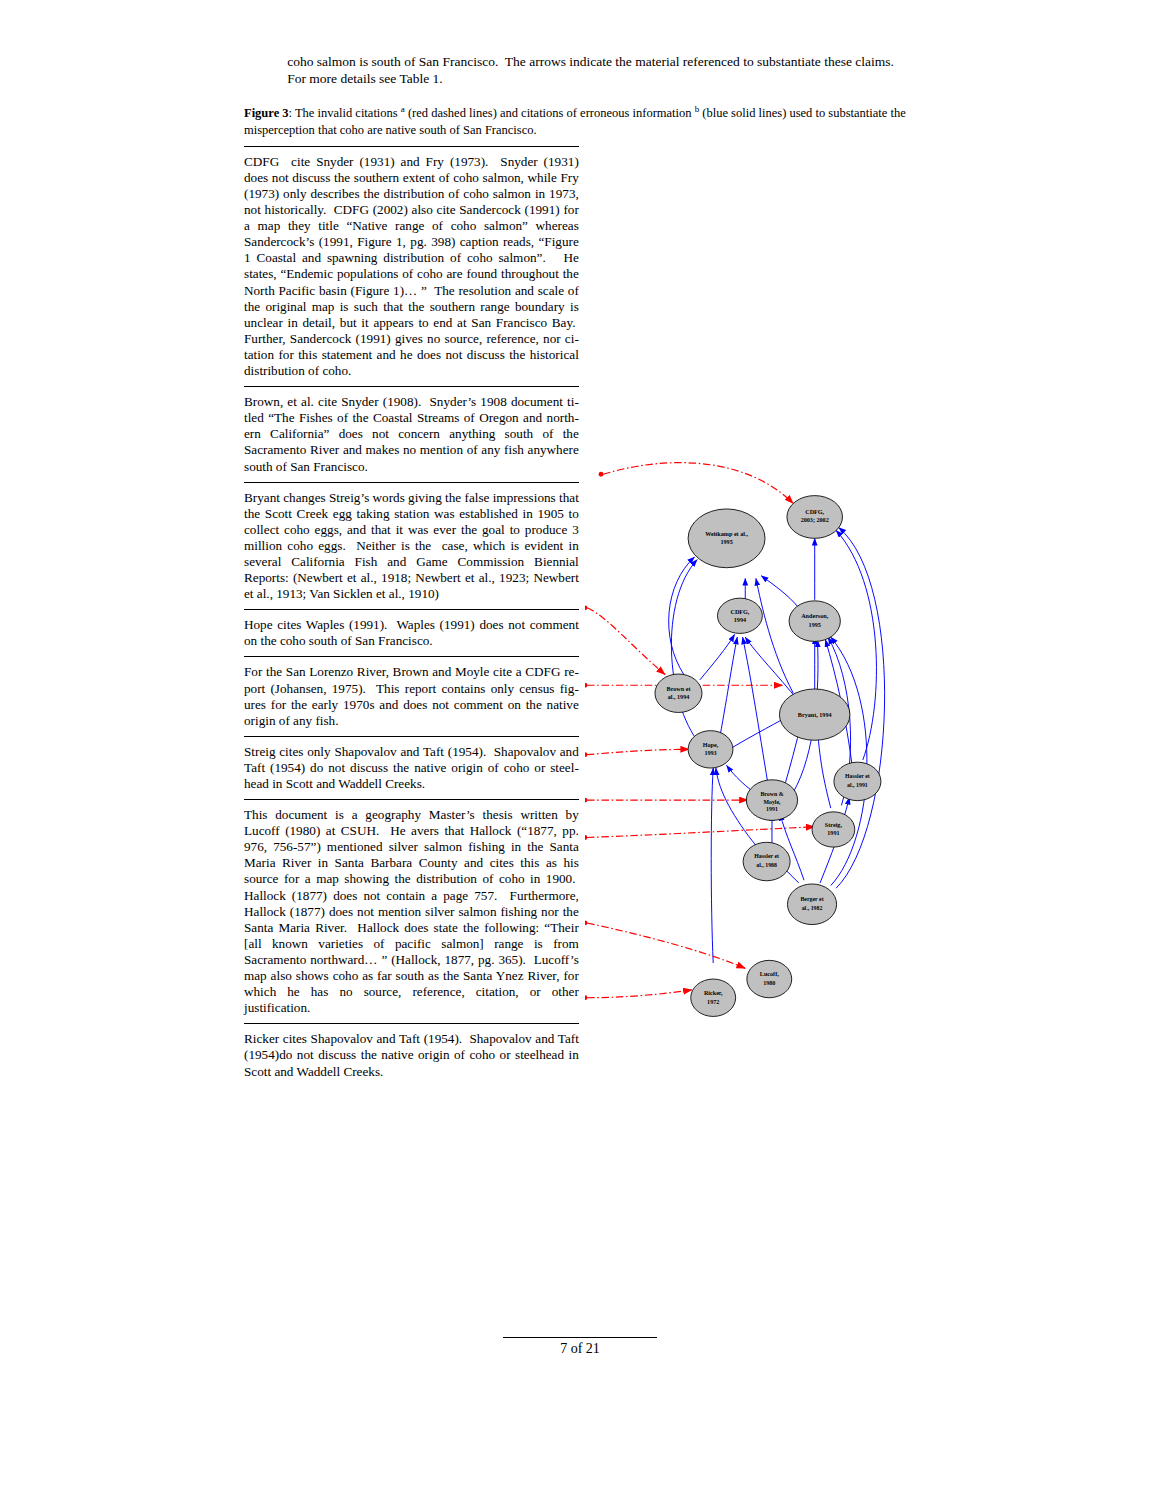coho salmon is south of San Francisco. The arrows indicate the material referenced to substantiate these claims. For more details see Table 1.
Figure 3: The invalid citations a (red dashed lines) and citations of erroneous information b (blue solid lines) used to substantiate the misperception that coho are native south of San Francisco.
CDFG cite Snyder (1931) and Fry (1973). Snyder (1931) does not discuss the southern extent of coho salmon, while Fry (1973) only describes the distribution of coho salmon in 1973, not historically. CDFG (2002) also cite Sandercock (1991) for a map they title “Native range of coho salmon” whereas Sandercock’s (1991, Figure 1, pg. 398) caption reads, “Figure 1 Coastal and spawning distribution of coho salmon”. He states, “Endemic populations of coho are found throughout the North Pacific basin (Figure 1)… ” The resolution and scale of the original map is such that the southern range boundary is unclear in detail, but it appears to end at San Francisco Bay. Further, Sandercock (1991) gives no source, reference, nor citation for this statement and he does not discuss the historical distribution of coho.
Brown, et al. cite Snyder (1908). Snyder’s 1908 document titled “The Fishes of the Coastal Streams of Oregon and northern California” does not concern anything south of the Sacramento River and makes no mention of any fish anywhere south of San Francisco.
Bryant changes Streig’s words giving the false impressions that the Scott Creek egg taking station was established in 1905 to collect coho eggs, and that it was ever the goal to produce 3 million coho eggs. Neither is the case, which is evident in several California Fish and Game Commission Biennial Reports: (Newbert et al., 1918; Newbert et al., 1923; Newbert et al., 1913; Van Sicklen et al., 1910)
Hope cites Waples (1991). Waples (1991) does not comment on the coho south of San Francisco.
For the San Lorenzo River, Brown and Moyle cite a CDFG report (Johansen, 1975). This report contains only census figures for the early 1970s and does not comment on the native origin of any fish.
Streig cites only Shapovalov and Taft (1954). Shapovalov and Taft (1954) do not discuss the native origin of coho or steelhead in Scott and Waddell Creeks.
This document is a geography Master’s thesis written by Lucoff (1980) at CSUH. He avers that Hallock (“1877, pp. 976, 756-57”) mentioned silver salmon fishing in the Santa Maria River in Santa Barbara County and cites this as his source for a map showing the distribution of coho in 1900. Hallock (1877) does not contain a page 757. Furthermore, Hallock (1877) does not mention silver salmon fishing nor the Santa Maria River. Hallock does state the following: “Their [all known varieties of pacific salmon] range is from Sacramento northward… ” (Hallock, 1877, pg. 365). Lucoff’s map also shows coho as far south as the Santa Ynez River, for which he has no source, reference, citation, or other justification.
Ricker cites Shapovalov and Taft (1954). Shapovalov and Taft (1954)do not discuss the native origin of coho or steelhead in Scott and Waddell Creeks.
CDFG, 2003; 2002 Weitkamp et al., 1995 Anderson, 1995 CDFG, 1994 Brown et al., 1994 Bryant, 1994 Hope, 1993 Hassler et al., 1991 Brown & Moyle, 1991 Streig, 1991 Hassler et al., 1988 Berger et al., 1982 Lucoff, 1980 Ricker, 1972
7 of 21